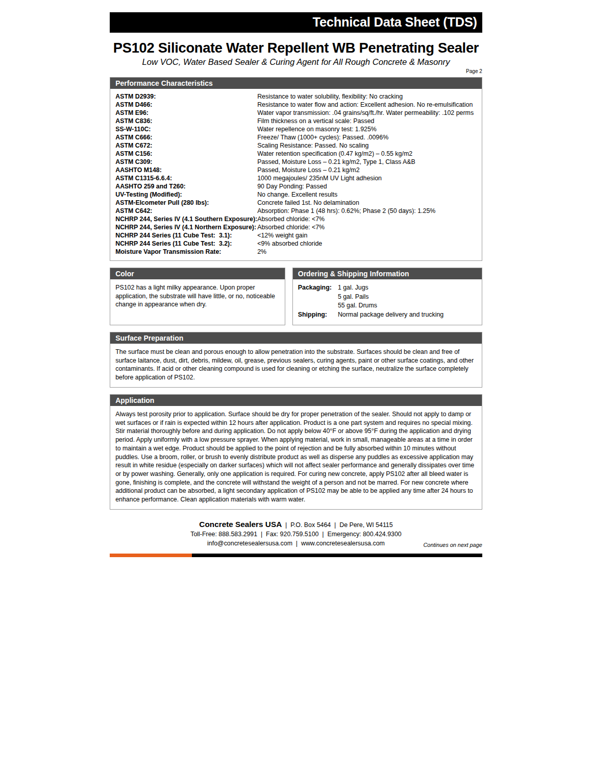Technical Data Sheet (TDS)
PS102 Siliconate Water Repellent WB Penetrating Sealer
Low VOC, Water Based Sealer & Curing Agent for All Rough Concrete & Masonry
Page 2
Performance Characteristics
| ASTM D2939: | Resistance to water solubility, flexibility: No cracking |
| ASTM D466: | Resistance to water flow and action: Excellent adhesion. No re-emulsification |
| ASTM E96: | Water vapor transmission: .04 grains/sq/ft./hr. Water permeability: .102 perms |
| ASTM C836: | Film thickness on a vertical scale: Passed |
| SS-W-110C: | Water repellence on masonry test: 1.925% |
| ASTM C666: | Freeze/ Thaw (1000+ cycles): Passed. .0096% |
| ASTM C672: | Scaling Resistance: Passed. No scaling |
| ASTM C156: | Water retention specification (0.47 kg/m2) – 0.55 kg/m2 |
| ASTM C309: | Passed, Moisture Loss – 0.21 kg/m2, Type 1, Class A&B |
| AASHTO M148: | Passed, Moisture Loss – 0.21 kg/m2 |
| ASTM C1315-6.6.4: | 1000 megajoules/ 235nM UV Light adhesion |
| AASHTO 259 and T260: | 90 Day Ponding: Passed |
| UV-Testing (Modified): | No change. Excellent results |
| ASTM-Elcometer Pull (280 lbs): | Concrete failed 1st. No delamination |
| ASTM C642: | Absorption: Phase 1 (48 hrs): 0.62%; Phase 2 (50 days): 1.25% |
| NCHRP 244, Series IV (4.1 Southern Exposure): | Absorbed chloride: <7% |
| NCHRP 244, Series IV (4.1 Northern Exposure): | Absorbed chloride: <7% |
| NCHRP 244 Series (11 Cube Test: 3.1): | <12% weight gain |
| NCHRP 244 Series (11 Cube Test: 3.2): | <9% absorbed chloride |
| Moisture Vapor Transmission Rate: | 2% |
Color
PS102 has a light milky appearance. Upon proper application, the substrate will have little, or no, noticeable change in appearance when dry.
Ordering & Shipping Information
| Packaging: | 1 gal. Jugs |
| | 5 gal. Pails |
| | 55 gal. Drums |
| Shipping: | Normal package delivery and trucking |
Surface Preparation
The surface must be clean and porous enough to allow penetration into the substrate. Surfaces should be clean and free of surface laitance, dust, dirt, debris, mildew, oil, grease, previous sealers, curing agents, paint or other surface coatings, and other contaminants. If acid or other cleaning compound is used for cleaning or etching the surface, neutralize the surface completely before application of PS102.
Application
Always test porosity prior to application. Surface should be dry for proper penetration of the sealer. Should not apply to damp or wet surfaces or if rain is expected within 12 hours after application. Product is a one part system and requires no special mixing. Stir material thoroughly before and during application. Do not apply below 40°F or above 95°F during the application and drying period. Apply uniformly with a low pressure sprayer. When applying material, work in small, manageable areas at a time in order to maintain a wet edge. Product should be applied to the point of rejection and be fully absorbed within 10 minutes without puddles. Use a broom, roller, or brush to evenly distribute product as well as disperse any puddles as excessive application may result in white residue (especially on darker surfaces) which will not affect sealer performance and generally dissipates over time or by power washing. Generally, only one application is required. For curing new concrete, apply PS102 after all bleed water is gone, finishing is complete, and the concrete will withstand the weight of a person and not be marred. For new concrete where additional product can be absorbed, a light secondary application of PS102 may be able to be applied any time after 24 hours to enhance performance. Clean application materials with warm water.
Concrete Sealers USA | P.O. Box 5464 | De Pere, WI 54115
Toll-Free: 888.583.2991 | Fax: 920.759.5100 | Emergency: 800.424.9300
info@concretesealersusa.com | www.concretesealersusa.com
Continues on next page